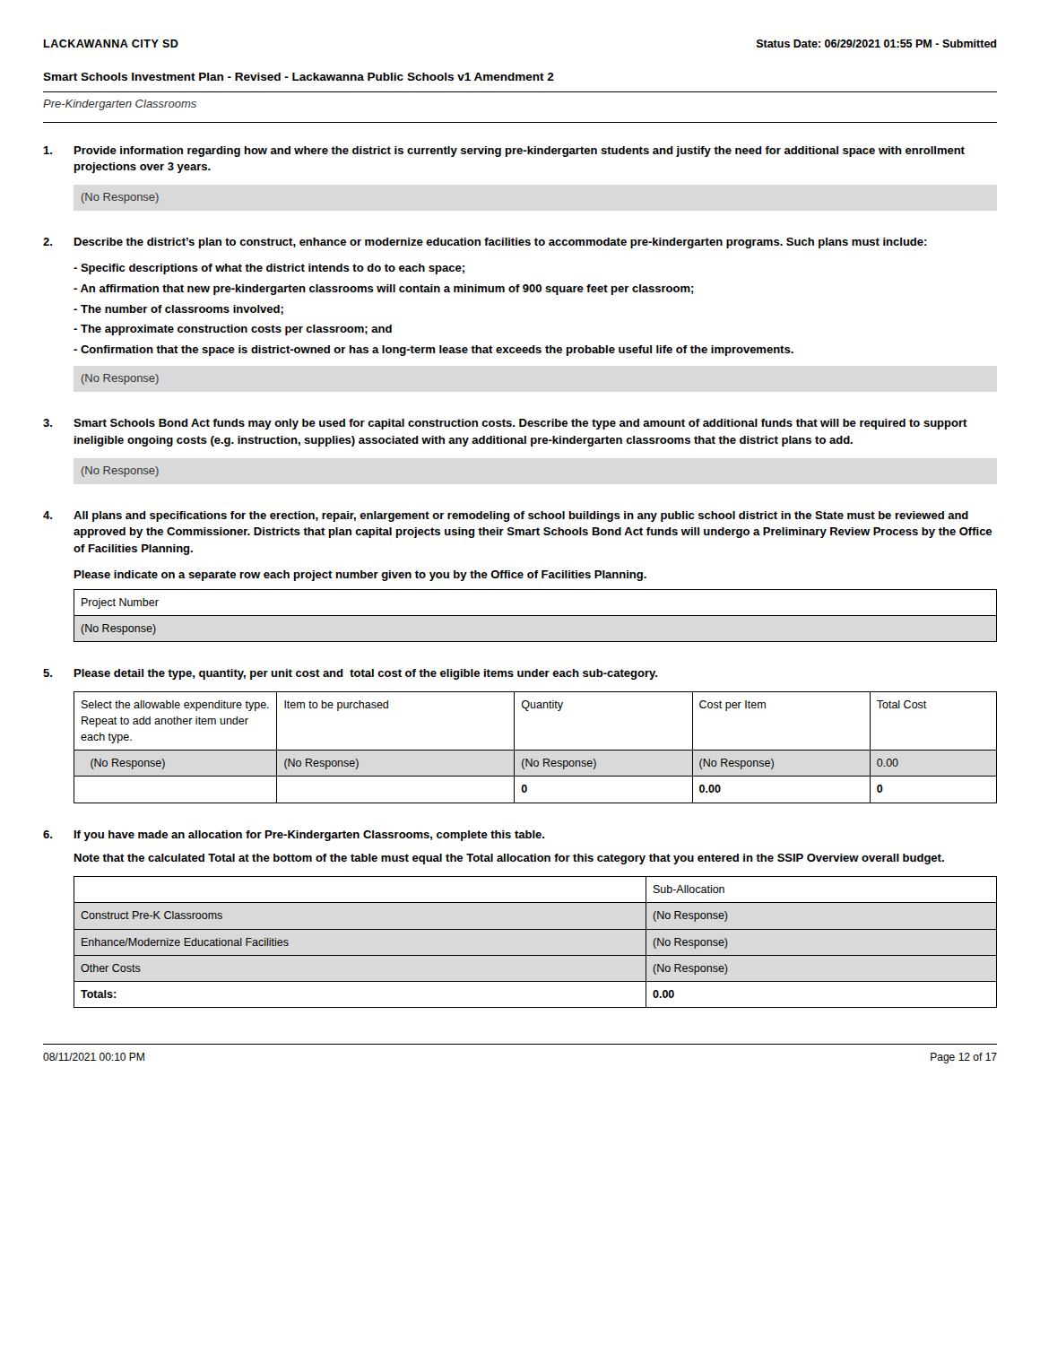LACKAWANNA CITY SD
Status Date: 06/29/2021 01:55 PM - Submitted
Smart Schools Investment Plan - Revised - Lackawanna Public Schools v1 Amendment 2
Pre-Kindergarten Classrooms
Provide information regarding how and where the district is currently serving pre-kindergarten students and justify the need for additional space with enrollment projections over 3 years.
(No Response)
Describe the district’s plan to construct, enhance or modernize education facilities to accommodate pre-kindergarten programs. Such plans must include:
- Specific descriptions of what the district intends to do to each space;
- An affirmation that new pre-kindergarten classrooms will contain a minimum of 900 square feet per classroom;
- The number of classrooms involved;
- The approximate construction costs per classroom; and
- Confirmation that the space is district-owned or has a long-term lease that exceeds the probable useful life of the improvements.
(No Response)
Smart Schools Bond Act funds may only be used for capital construction costs. Describe the type and amount of additional funds that will be required to support ineligible ongoing costs (e.g. instruction, supplies) associated with any additional pre-kindergarten classrooms that the district plans to add.
(No Response)
All plans and specifications for the erection, repair, enlargement or remodeling of school buildings in any public school district in the State must be reviewed and approved by the Commissioner. Districts that plan capital projects using their Smart Schools Bond Act funds will undergo a Preliminary Review Process by the Office of Facilities Planning.
Please indicate on a separate row each project number given to you by the Office of Facilities Planning.
| Project Number |
| --- |
| (No Response) |
Please detail the type, quantity, per unit cost and total cost of the eligible items under each sub-category.
| Select the allowable expenditure type. Repeat to add another item under each type. | Item to be purchased | Quantity | Cost per Item | Total Cost |
| --- | --- | --- | --- | --- |
| (No Response) | (No Response) | (No Response) | (No Response) | 0.00 |
| | | 0 | 0.00 | 0 |
If you have made an allocation for Pre-Kindergarten Classrooms, complete this table.
Note that the calculated Total at the bottom of the table must equal the Total allocation for this category that you entered in the SSIP Overview overall budget.
| | Sub-Allocation |
| --- | --- |
| Construct Pre-K Classrooms | (No Response) |
| Enhance/Modernize Educational Facilities | (No Response) |
| Other Costs | (No Response) |
| Totals: | 0.00 |
08/11/2021 00:10 PM
Page 12 of 17